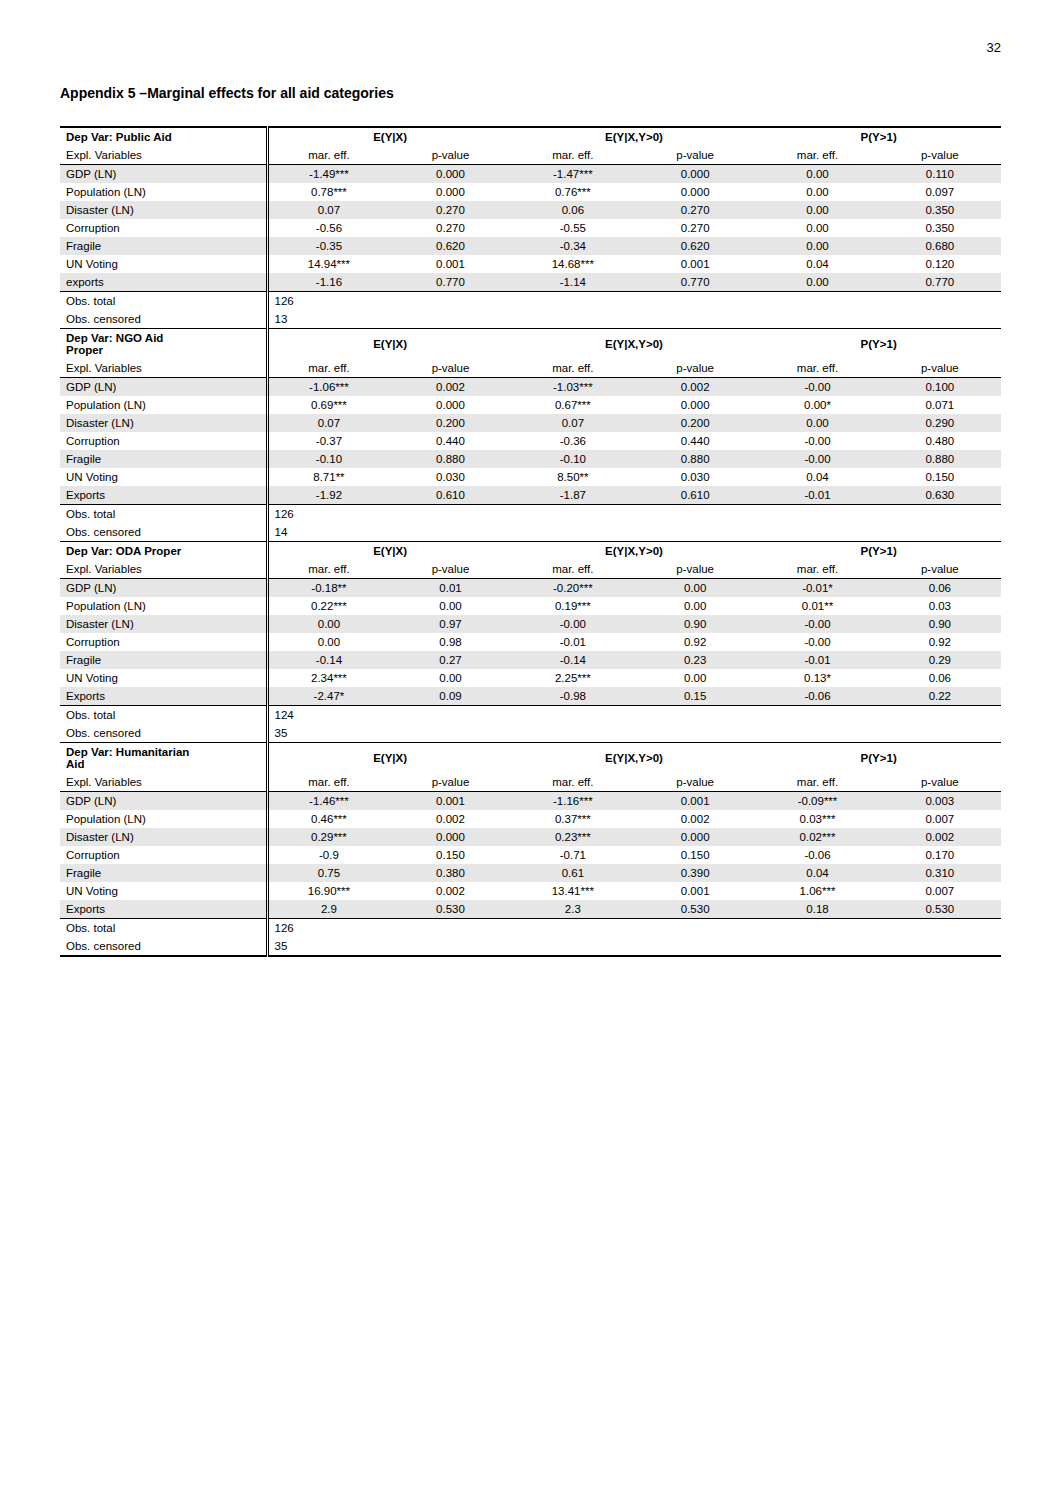32
Appendix 5 –Marginal effects for all aid categories
| Dep Var: Public Aid | E(Y/X) | E(Y/X,Y>0) | P(Y>1) |
| Expl. Variables | mar. eff. | p-value | mar. eff. | p-value | mar. eff. | p-value |
| GDP (LN) | -1.49*** | 0.000 | -1.47*** | 0.000 | 0.00 | 0.110 |
| Population (LN) | 0.78*** | 0.000 | 0.76*** | 0.000 | 0.00 | 0.097 |
| Disaster (LN) | 0.07 | 0.270 | 0.06 | 0.270 | 0.00 | 0.350 |
| Corruption | -0.56 | 0.270 | -0.55 | 0.270 | 0.00 | 0.350 |
| Fragile | -0.35 | 0.620 | -0.34 | 0.620 | 0.00 | 0.680 |
| UN Voting | 14.94*** | 0.001 | 14.68*** | 0.001 | 0.04 | 0.120 |
| exports | -1.16 | 0.770 | -1.14 | 0.770 | 0.00 | 0.770 |
| Obs. total | 126 |
| Obs. censored | 13 |
| Dep Var: NGO Aid Proper | E(Y/X) | E(Y/X,Y>0) | P(Y>1) |
| Expl. Variables | mar. eff. | p-value | mar. eff. | p-value | mar. eff. | p-value |
| GDP (LN) | -1.06*** | 0.002 | -1.03*** | 0.002 | -0.00 | 0.100 |
| Population (LN) | 0.69*** | 0.000 | 0.67*** | 0.000 | 0.00* | 0.071 |
| Disaster (LN) | 0.07 | 0.200 | 0.07 | 0.200 | 0.00 | 0.290 |
| Corruption | -0.37 | 0.440 | -0.36 | 0.440 | -0.00 | 0.480 |
| Fragile | -0.10 | 0.880 | -0.10 | 0.880 | -0.00 | 0.880 |
| UN Voting | 8.71** | 0.030 | 8.50** | 0.030 | 0.04 | 0.150 |
| Exports | -1.92 | 0.610 | -1.87 | 0.610 | -0.01 | 0.630 |
| Obs. total | 126 |
| Obs. censored | 14 |
| Dep Var: ODA Proper | E(Y/X) | E(Y/X,Y>0) | P(Y>1) |
| Expl. Variables | mar. eff. | p-value | mar. eff. | p-value | mar. eff. | p-value |
| GDP (LN) | -0.18** | 0.01 | -0.20*** | 0.00 | -0.01* | 0.06 |
| Population (LN) | 0.22*** | 0.00 | 0.19*** | 0.00 | 0.01** | 0.03 |
| Disaster (LN) | 0.00 | 0.97 | -0.00 | 0.90 | -0.00 | 0.90 |
| Corruption | 0.00 | 0.98 | -0.01 | 0.92 | -0.00 | 0.92 |
| Fragile | -0.14 | 0.27 | -0.14 | 0.23 | -0.01 | 0.29 |
| UN Voting | 2.34*** | 0.00 | 2.25*** | 0.00 | 0.13* | 0.06 |
| Exports | -2.47* | 0.09 | -0.98 | 0.15 | -0.06 | 0.22 |
| Obs. total | 124 |
| Obs. censored | 35 |
| Dep Var: Humanitarian Aid | E(Y/X) | E(Y/X,Y>0) | P(Y>1) |
| Expl. Variables | mar. eff. | p-value | mar. eff. | p-value | mar. eff. | p-value |
| GDP (LN) | -1.46*** | 0.001 | -1.16*** | 0.001 | -0.09*** | 0.003 |
| Population (LN) | 0.46*** | 0.002 | 0.37*** | 0.002 | 0.03*** | 0.007 |
| Disaster (LN) | 0.29*** | 0.000 | 0.23*** | 0.000 | 0.02*** | 0.002 |
| Corruption | -0.9 | 0.150 | -0.71 | 0.150 | -0.06 | 0.170 |
| Fragile | 0.75 | 0.380 | 0.61 | 0.390 | 0.04 | 0.310 |
| UN Voting | 16.90*** | 0.002 | 13.41*** | 0.001 | 1.06*** | 0.007 |
| Exports | 2.9 | 0.530 | 2.3 | 0.530 | 0.18 | 0.530 |
| Obs. total | 126 |
| Obs. censored | 35 |